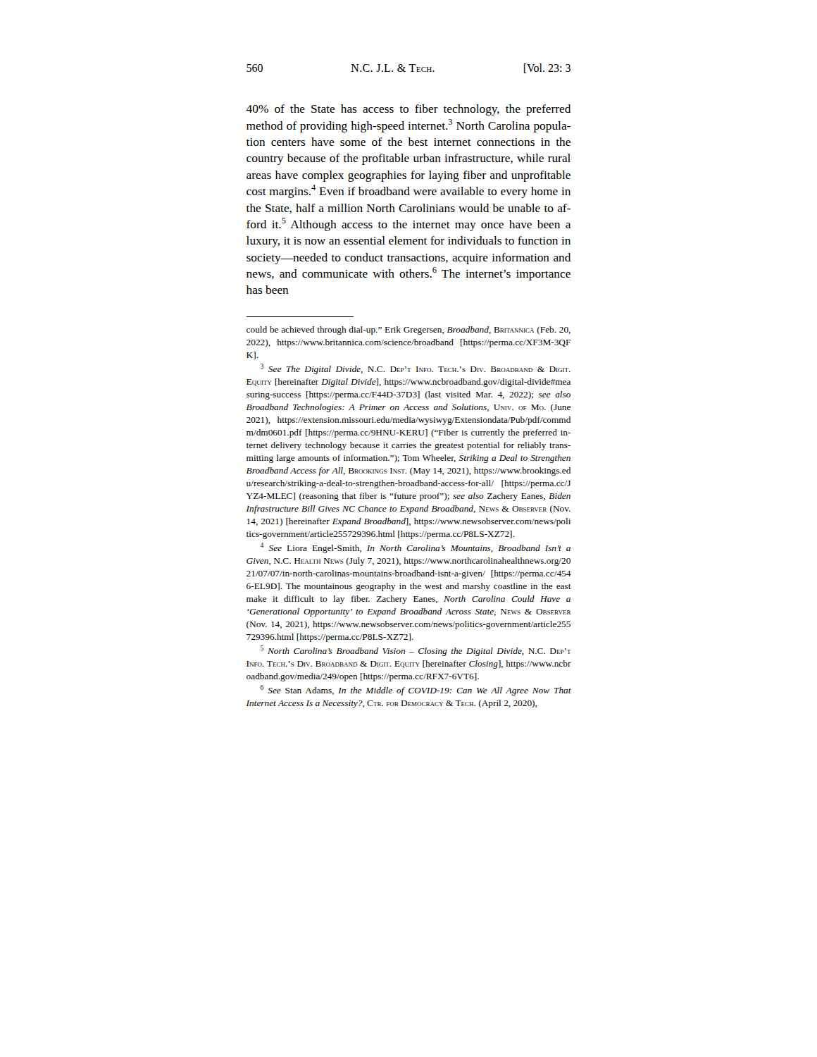560 N.C. J.L. & Tech. [Vol. 23: 3
40% of the State has access to fiber technology, the preferred method of providing high-speed internet.3 North Carolina population centers have some of the best internet connections in the country because of the profitable urban infrastructure, while rural areas have complex geographies for laying fiber and unprofitable cost margins.4 Even if broadband were available to every home in the State, half a million North Carolinians would be unable to afford it.5 Although access to the internet may once have been a luxury, it is now an essential element for individuals to function in society—needed to conduct transactions, acquire information and news, and communicate with others.6 The internet’s importance has been
could be achieved through dial-up.” Erik Gregersen, Broadband, Britannica (Feb. 20, 2022), https://www.britannica.com/science/broadband [https://perma.cc/XF3M-3QFK].
3 See The Digital Divide, N.C. Dep’t Info. Tech.’s Div. Broadband & Digit. Equity [hereinafter Digital Divide], https://www.ncbroadband.gov/digital-divide#measuring-success [https://perma.cc/F44D-37D3] (last visited Mar. 4, 2022); see also Broadband Technologies: A Primer on Access and Solutions, Univ. of Mo. (June 2021), https://extension.missouri.edu/media/wysiwyg/Extensiondata/Pub/pdf/commdm/dm0601.pdf [https://perma.cc/9HNU-KERU] (“Fiber is currently the preferred internet delivery technology because it carries the greatest potential for reliably transmitting large amounts of information.”); Tom Wheeler, Striking a Deal to Strengthen Broadband Access for All, Brookings Inst. (May 14, 2021), https://www.brookings.edu/research/striking-a-deal-to-strengthen-broadband-access-for-all/ [https://perma.cc/JYZ4-MLEC] (reasoning that fiber is “future proof”); see also Zachery Eanes, Biden Infrastructure Bill Gives NC Chance to Expand Broadband, News & Observer (Nov. 14, 2021) [hereinafter Expand Broadband], https://www.newsobserver.com/news/politics-government/article255729396.html [https://perma.cc/P8LS-XZ72].
4 See Liora Engel-Smith, In North Carolina’s Mountains, Broadband Isn’t a Given, N.C. Health News (July 7, 2021), https://www.northcarolinahealthnews.org/2021/07/07/in-north-carolinas-mountains-broadband-isnt-a-given/ [https://perma.cc/4546-EL9D]. The mountainous geography in the west and marshy coastline in the east make it difficult to lay fiber. Zachery Eanes, North Carolina Could Have a ‘Generational Opportunity’ to Expand Broadband Across State, News & Observer (Nov. 14, 2021), https://www.newsobserver.com/news/politics-government/article255729396.html [https://perma.cc/P8LS-XZ72].
5 North Carolina’s Broadband Vision – Closing the Digital Divide, N.C. Dep’t Info. Tech.’s Div. Broadband & Digit. Equity [hereinafter Closing], https://www.ncbroadband.gov/media/249/open [https://perma.cc/RFX7-6VT6].
6 See Stan Adams, In the Middle of COVID-19: Can We All Agree Now That Internet Access Is a Necessity?, Ctr. for Democracy & Tech. (April 2, 2020),